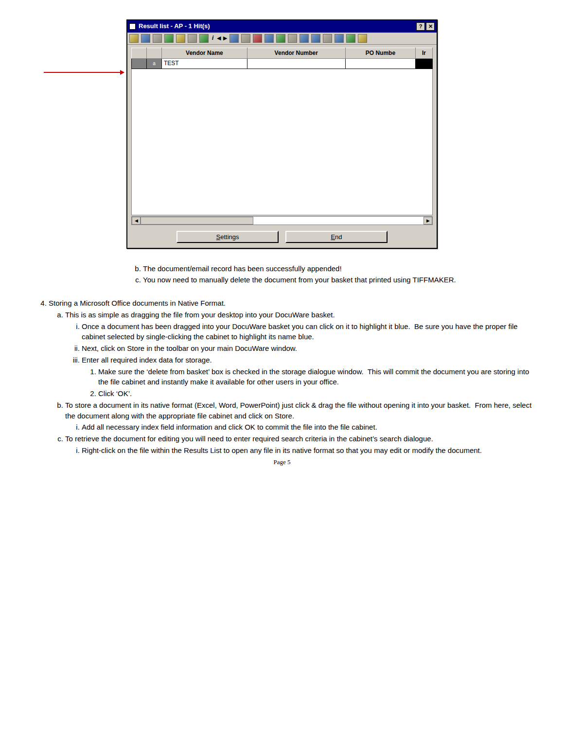Result list - AP - 1 Hit(s) ? ✕
i ◀ ▶
| | | Vendor Name | Vendor Number | PO Numbe | Ir |
| --- | --- | --- | --- | --- | --- |
| | a | TEST | | | |
◀
▶
Settings End
The document/email record has been successfully appended!
You now need to manually delete the document from your basket that printed using TIFFMAKER.
Storing a Microsoft Office documents in Native Format.
This is as simple as dragging the file from your desktop into your DocuWare basket.
Once a document has been dragged into your DocuWare basket you can click on it to highlight it blue. Be sure you have the proper file cabinet selected by single-clicking the cabinet to highlight its name blue.
Next, click on Store in the toolbar on your main DocuWare window.
Enter all required index data for storage.
Make sure the ‘delete from basket’ box is checked in the storage dialogue window. This will commit the document you are storing into the file cabinet and instantly make it available for other users in your office.
Click ‘OK’.
To store a document in its native format (Excel, Word, PowerPoint) just click & drag the file without opening it into your basket. From here, select the document along with the appropriate file cabinet and click on Store.
Add all necessary index field information and click OK to commit the file into the file cabinet.
To retrieve the document for editing you will need to enter required search criteria in the cabinet’s search dialogue.
Right-click on the file within the Results List to open any file in its native format so that you may edit or modify the document.
Page 5